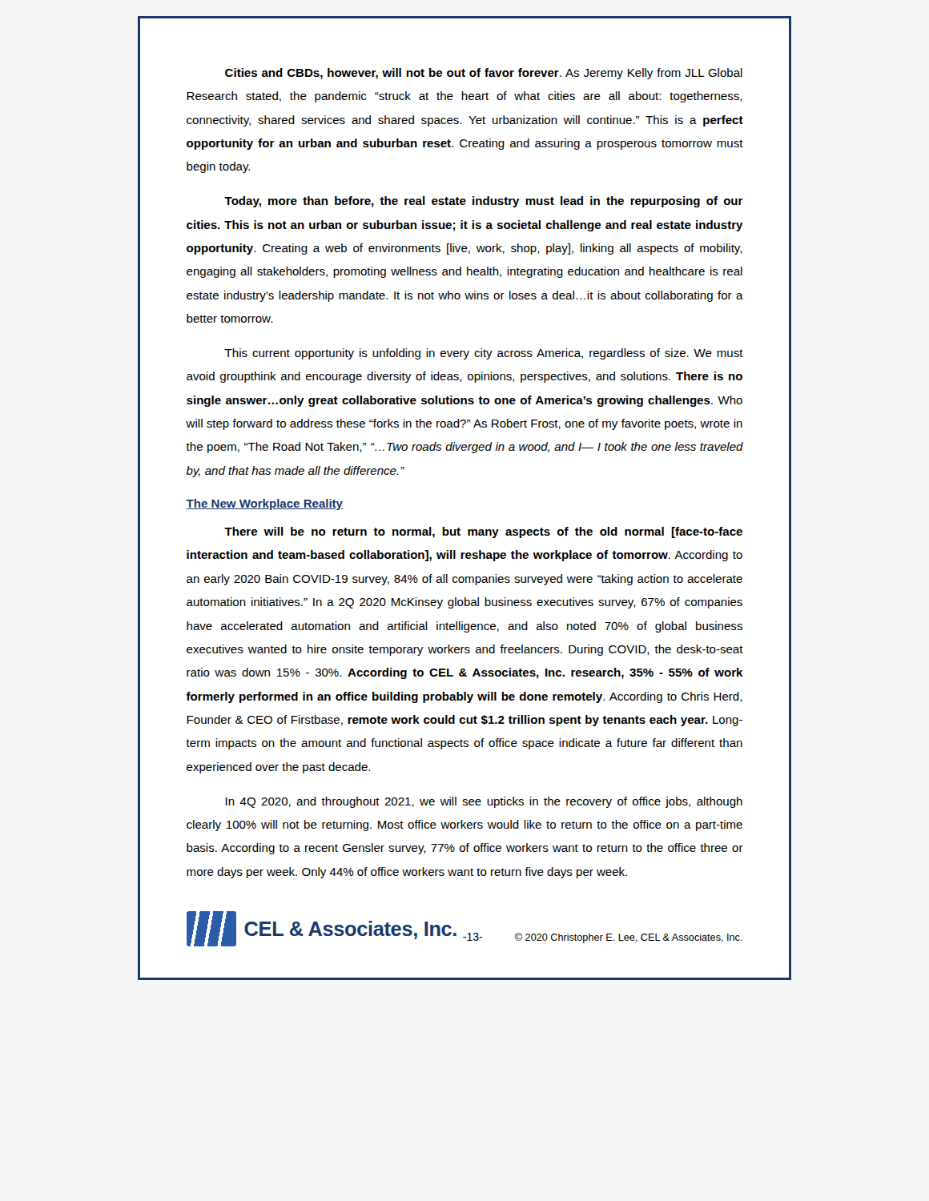Cities and CBDs, however, will not be out of favor forever. As Jeremy Kelly from JLL Global Research stated, the pandemic “struck at the heart of what cities are all about: togetherness, connectivity, shared services and shared spaces. Yet urbanization will continue.” This is a perfect opportunity for an urban and suburban reset. Creating and assuring a prosperous tomorrow must begin today.
Today, more than before, the real estate industry must lead in the repurposing of our cities. This is not an urban or suburban issue; it is a societal challenge and real estate industry opportunity. Creating a web of environments [live, work, shop, play], linking all aspects of mobility, engaging all stakeholders, promoting wellness and health, integrating education and healthcare is real estate industry’s leadership mandate. It is not who wins or loses a deal…it is about collaborating for a better tomorrow.
This current opportunity is unfolding in every city across America, regardless of size. We must avoid groupthink and encourage diversity of ideas, opinions, perspectives, and solutions. There is no single answer…only great collaborative solutions to one of America’s growing challenges. Who will step forward to address these “forks in the road?” As Robert Frost, one of my favorite poets, wrote in the poem, “The Road Not Taken,” “…Two roads diverged in a wood, and I— I took the one less traveled by, and that has made all the difference.”
The New Workplace Reality
There will be no return to normal, but many aspects of the old normal [face-to-face interaction and team-based collaboration], will reshape the workplace of tomorrow. According to an early 2020 Bain COVID-19 survey, 84% of all companies surveyed were “taking action to accelerate automation initiatives.” In a 2Q 2020 McKinsey global business executives survey, 67% of companies have accelerated automation and artificial intelligence, and also noted 70% of global business executives wanted to hire onsite temporary workers and freelancers. During COVID, the desk-to-seat ratio was down 15% - 30%. According to CEL & Associates, Inc. research, 35% - 55% of work formerly performed in an office building probably will be done remotely. According to Chris Herd, Founder & CEO of Firstbase, remote work could cut $1.2 trillion spent by tenants each year. Long-term impacts on the amount and functional aspects of office space indicate a future far different than experienced over the past decade.
In 4Q 2020, and throughout 2021, we will see upticks in the recovery of office jobs, although clearly 100% will not be returning. Most office workers would like to return to the office on a part-time basis. According to a recent Gensler survey, 77% of office workers want to return to the office three or more days per week. Only 44% of office workers want to return five days per week.
CEL & Associates, Inc.
-13-
© 2020 Christopher E. Lee, CEL & Associates, Inc.